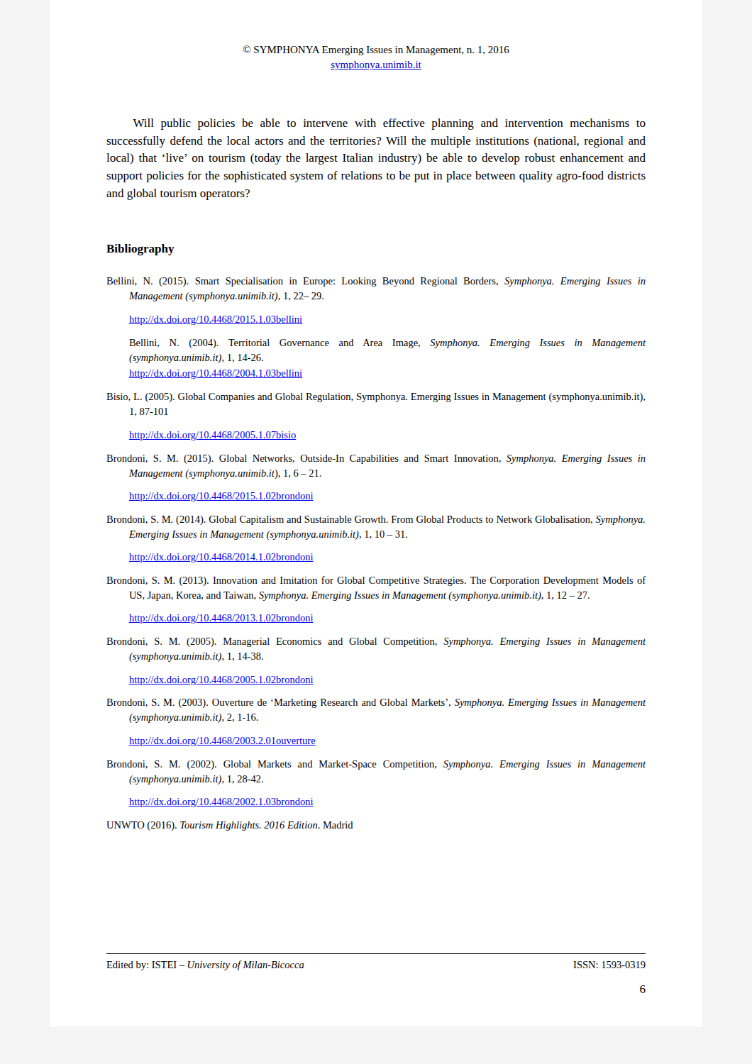© SYMPHONYA Emerging Issues in Management, n. 1, 2016
symphonya.unimib.it
Will public policies be able to intervene with effective planning and intervention mechanisms to successfully defend the local actors and the territories? Will the multiple institutions (national, regional and local) that ‘live’ on tourism (today the largest Italian industry) be able to develop robust enhancement and support policies for the sophisticated system of relations to be put in place between quality agro-food districts and global tourism operators?
Bibliography
Bellini, N. (2015). Smart Specialisation in Europe: Looking Beyond Regional Borders, Symphonya. Emerging Issues in Management (symphonya.unimib.it), 1, 22– 29.
http://dx.doi.org/10.4468/2015.1.03bellini
Bellini, N. (2004). Territorial Governance and Area Image, Symphonya. Emerging Issues in Management (symphonya.unimib.it), 1, 14-26.
http://dx.doi.org/10.4468/2004.1.03bellini
Bisio, L. (2005). Global Companies and Global Regulation, Symphonya. Emerging Issues in Management (symphonya.unimib.it), 1, 87-101
http://dx.doi.org/10.4468/2005.1.07bisio
Brondoni, S. M. (2015). Global Networks, Outside-In Capabilities and Smart Innovation, Symphonya. Emerging Issues in Management (symphonya.unimib.it), 1, 6 – 21.
http://dx.doi.org/10.4468/2015.1.02brondoni
Brondoni, S. M. (2014). Global Capitalism and Sustainable Growth. From Global Products to Network Globalisation, Symphonya. Emerging Issues in Management (symphonya.unimib.it), 1, 10 – 31.
http://dx.doi.org/10.4468/2014.1.02brondoni
Brondoni, S. M. (2013). Innovation and Imitation for Global Competitive Strategies. The Corporation Development Models of US, Japan, Korea, and Taiwan, Symphonya. Emerging Issues in Management (symphonya.unimib.it), 1, 12 – 27.
http://dx.doi.org/10.4468/2013.1.02brondoni
Brondoni, S. M. (2005). Managerial Economics and Global Competition, Symphonya. Emerging Issues in Management (symphonya.unimib.it), 1, 14-38.
http://dx.doi.org/10.4468/2005.1.02brondoni
Brondoni, S. M. (2003). Ouverture de ‘Marketing Research and Global Markets’, Symphonya. Emerging Issues in Management (symphonya.unimib.it), 2, 1-16.
http://dx.doi.org/10.4468/2003.2.01ouverture
Brondoni, S. M. (2002). Global Markets and Market-Space Competition, Symphonya. Emerging Issues in Management (symphonya.unimib.it), 1, 28-42.
http://dx.doi.org/10.4468/2002.1.03brondoni
UNWTO (2016). Tourism Highlights. 2016 Edition. Madrid
Edited by: ISTEI – University of Milan-Bicocca ISSN: 1593-0319
6